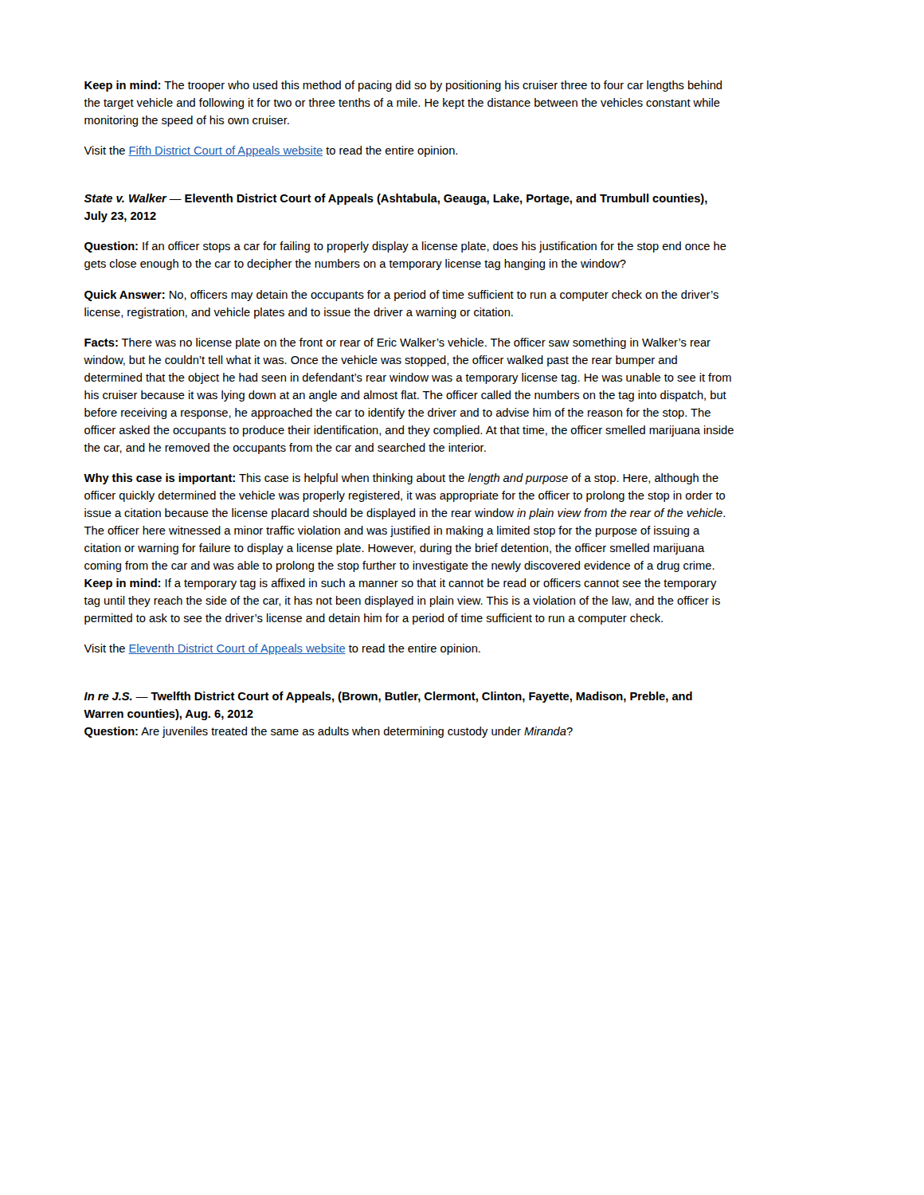Keep in mind: The trooper who used this method of pacing did so by positioning his cruiser three to four car lengths behind the target vehicle and following it for two or three tenths of a mile. He kept the distance between the vehicles constant while monitoring the speed of his own cruiser.
Visit the Fifth District Court of Appeals website to read the entire opinion.
State v. Walker — Eleventh District Court of Appeals (Ashtabula, Geauga, Lake, Portage, and Trumbull counties), July 23, 2012
Question: If an officer stops a car for failing to properly display a license plate, does his justification for the stop end once he gets close enough to the car to decipher the numbers on a temporary license tag hanging in the window?
Quick Answer: No, officers may detain the occupants for a period of time sufficient to run a computer check on the driver’s license, registration, and vehicle plates and to issue the driver a warning or citation.
Facts: There was no license plate on the front or rear of Eric Walker’s vehicle. The officer saw something in Walker’s rear window, but he couldn’t tell what it was. Once the vehicle was stopped, the officer walked past the rear bumper and determined that the object he had seen in defendant’s rear window was a temporary license tag. He was unable to see it from his cruiser because it was lying down at an angle and almost flat. The officer called the numbers on the tag into dispatch, but before receiving a response, he approached the car to identify the driver and to advise him of the reason for the stop. The officer asked the occupants to produce their identification, and they complied. At that time, the officer smelled marijuana inside the car, and he removed the occupants from the car and searched the interior.
Why this case is important: This case is helpful when thinking about the length and purpose of a stop. Here, although the officer quickly determined the vehicle was properly registered, it was appropriate for the officer to prolong the stop in order to issue a citation because the license placard should be displayed in the rear window in plain view from the rear of the vehicle. The officer here witnessed a minor traffic violation and was justified in making a limited stop for the purpose of issuing a citation or warning for failure to display a license plate. However, during the brief detention, the officer smelled marijuana coming from the car and was able to prolong the stop further to investigate the newly discovered evidence of a drug crime.
Keep in mind: If a temporary tag is affixed in such a manner so that it cannot be read or officers cannot see the temporary tag until they reach the side of the car, it has not been displayed in plain view. This is a violation of the law, and the officer is permitted to ask to see the driver’s license and detain him for a period of time sufficient to run a computer check.
Visit the Eleventh District Court of Appeals website to read the entire opinion.
In re J.S. — Twelfth District Court of Appeals, (Brown, Butler, Clermont, Clinton, Fayette, Madison, Preble, and Warren counties), Aug. 6, 2012
Question: Are juveniles treated the same as adults when determining custody under Miranda?